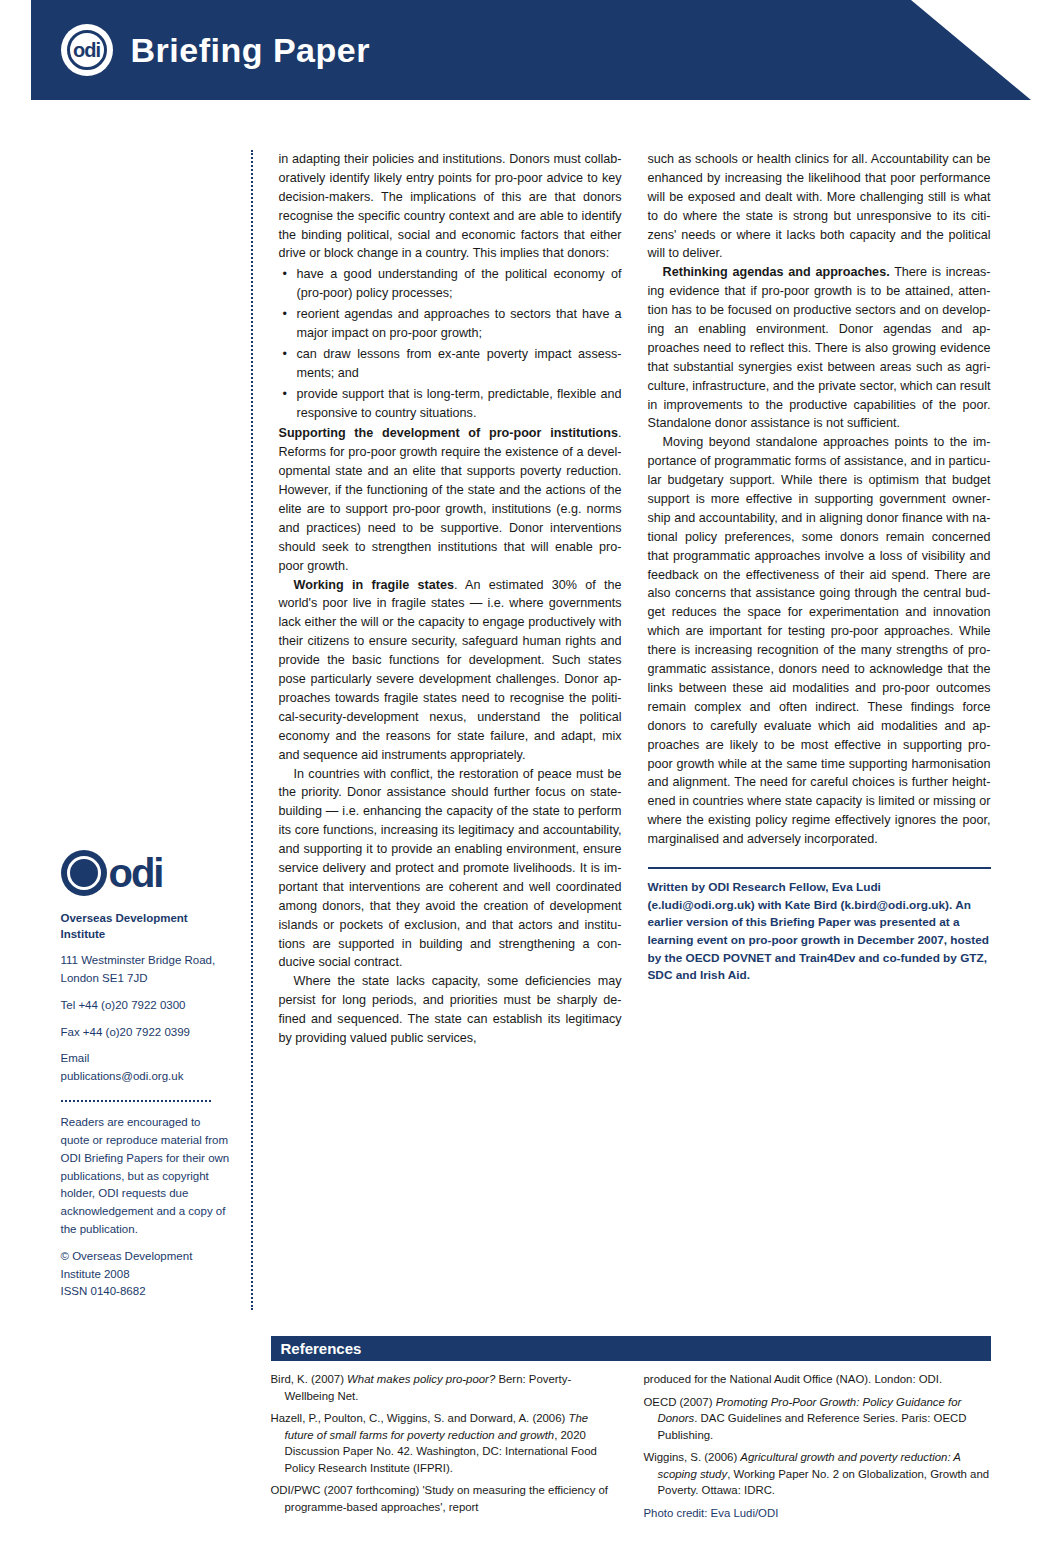Briefing Paper
odi
Overseas Development Institute
111 Westminster Bridge Road, London SE1 7JD
Tel +44 (o)20 7922 0300
Fax +44 (o)20 7922 0399
Email
publications@odi.org.uk
Readers are encouraged to quote or reproduce material from ODI Briefing Papers for their own publications, but as copyright holder, ODI requests due acknowledgement and a copy of the publication.
© Overseas Development Institute 2008
ISSN 0140-8682
in adapting their policies and institutions. Donors must collaboratively identify likely entry points for pro-poor advice to key decision-makers. The implications of this are that donors recognise the specific country context and are able to identify the binding political, social and economic factors that either drive or block change in a country. This implies that donors:
have a good understanding of the political economy of (pro-poor) policy processes;
reorient agendas and approaches to sectors that have a major impact on pro-poor growth;
can draw lessons from ex-ante poverty impact assessments; and
provide support that is long-term, predictable, flexible and responsive to country situations.
Supporting the development of pro-poor institutions. Reforms for pro-poor growth require the existence of a developmental state and an elite that supports poverty reduction. However, if the functioning of the state and the actions of the elite are to support pro-poor growth, institutions (e.g. norms and practices) need to be supportive. Donor interventions should seek to strengthen institutions that will enable pro-poor growth.
Working in fragile states. An estimated 30% of the world's poor live in fragile states — i.e. where governments lack either the will or the capacity to engage productively with their citizens to ensure security, safeguard human rights and provide the basic functions for development. Such states pose particularly severe development challenges. Donor approaches towards fragile states need to recognise the political-security-development nexus, understand the political economy and the reasons for state failure, and adapt, mix and sequence aid instruments appropriately.
In countries with conflict, the restoration of peace must be the priority. Donor assistance should further focus on state-building — i.e. enhancing the capacity of the state to perform its core functions, increasing its legitimacy and accountability, and supporting it to provide an enabling environment, ensure service delivery and protect and promote livelihoods. It is important that interventions are coherent and well coordinated among donors, that they avoid the creation of development islands or pockets of exclusion, and that actors and institutions are supported in building and strengthening a conducive social contract.
Where the state lacks capacity, some deficiencies may persist for long periods, and priorities must be sharply defined and sequenced. The state can establish its legitimacy by providing valued public services,
such as schools or health clinics for all. Accountability can be enhanced by increasing the likelihood that poor performance will be exposed and dealt with. More challenging still is what to do where the state is strong but unresponsive to its citizens' needs or where it lacks both capacity and the political will to deliver.
Rethinking agendas and approaches. There is increasing evidence that if pro-poor growth is to be attained, attention has to be focused on productive sectors and on developing an enabling environment. Donor agendas and approaches need to reflect this. There is also growing evidence that substantial synergies exist between areas such as agriculture, infrastructure, and the private sector, which can result in improvements to the productive capabilities of the poor. Standalone donor assistance is not sufficient.
Moving beyond standalone approaches points to the importance of programmatic forms of assistance, and in particular budgetary support. While there is optimism that budget support is more effective in supporting government ownership and accountability, and in aligning donor finance with national policy preferences, some donors remain concerned that programmatic approaches involve a loss of visibility and feedback on the effectiveness of their aid spend. There are also concerns that assistance going through the central budget reduces the space for experimentation and innovation which are important for testing pro-poor approaches. While there is increasing recognition of the many strengths of programmatic assistance, donors need to acknowledge that the links between these aid modalities and pro-poor outcomes remain complex and often indirect. These findings force donors to carefully evaluate which aid modalities and approaches are likely to be most effective in supporting pro-poor growth while at the same time supporting harmonisation and alignment. The need for careful choices is further heightened in countries where state capacity is limited or missing or where the existing policy regime effectively ignores the poor, marginalised and adversely incorporated.
Written by ODI Research Fellow, Eva Ludi (e.ludi@odi.org.uk) with Kate Bird (k.bird@odi.org.uk). An earlier version of this Briefing Paper was presented at a learning event on pro-poor growth in December 2007, hosted by the OECD POVNET and Train4Dev and co-funded by GTZ, SDC and Irish Aid.
References
Bird, K. (2007) What makes policy pro-poor? Bern: Poverty-Wellbeing Net.
Hazell, P., Poulton, C., Wiggins, S. and Dorward, A. (2006) The future of small farms for poverty reduction and growth, 2020 Discussion Paper No. 42. Washington, DC: International Food Policy Research Institute (IFPRI).
ODI/PWC (2007 forthcoming) 'Study on measuring the efficiency of programme-based approaches', report
produced for the National Audit Office (NAO). London: ODI.
OECD (2007) Promoting Pro-Poor Growth: Policy Guidance for Donors. DAC Guidelines and Reference Series. Paris: OECD Publishing.
Wiggins, S. (2006) Agricultural growth and poverty reduction: A scoping study, Working Paper No. 2 on Globalization, Growth and Poverty. Ottawa: IDRC.
Photo credit: Eva Ludi/ODI